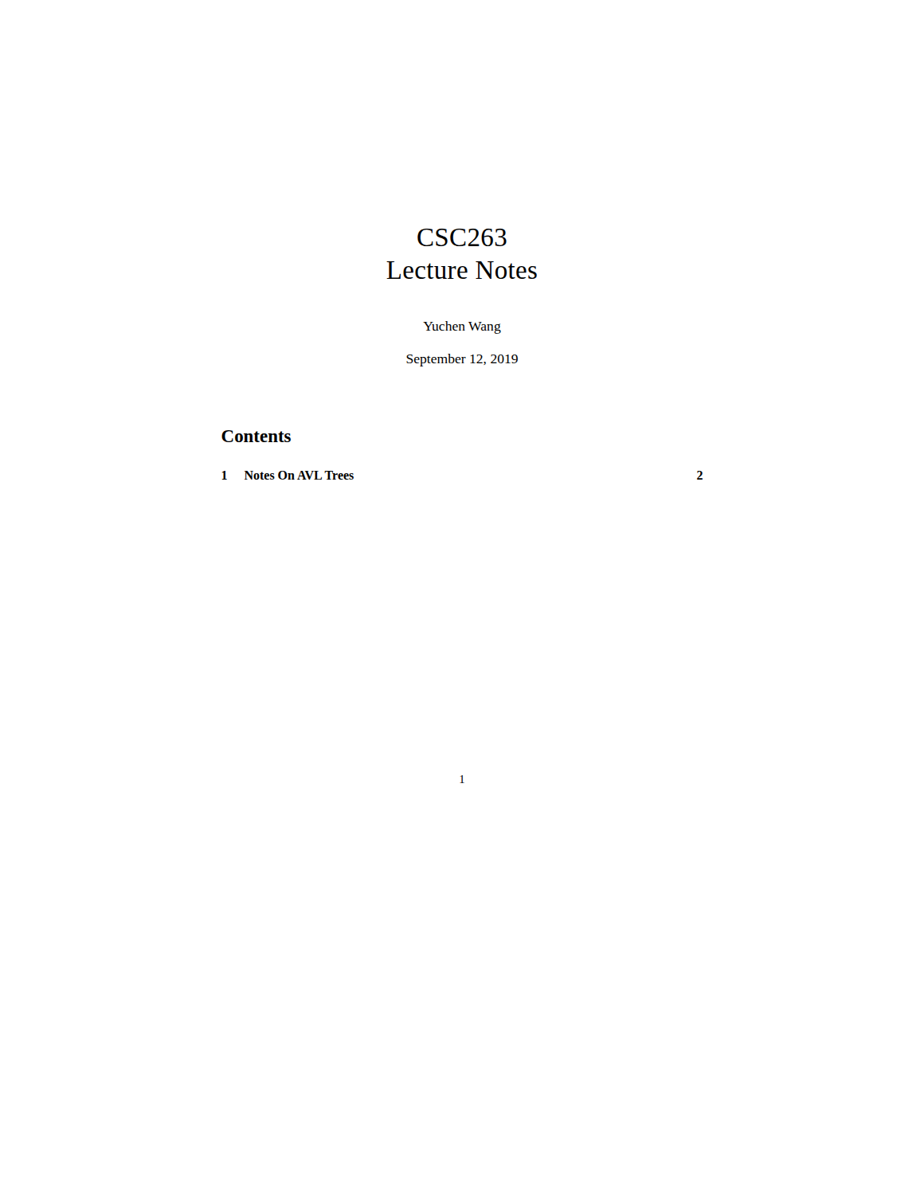CSC263
Lecture Notes
Yuchen Wang
September 12, 2019
Contents
1 Notes On AVL Trees 2
1